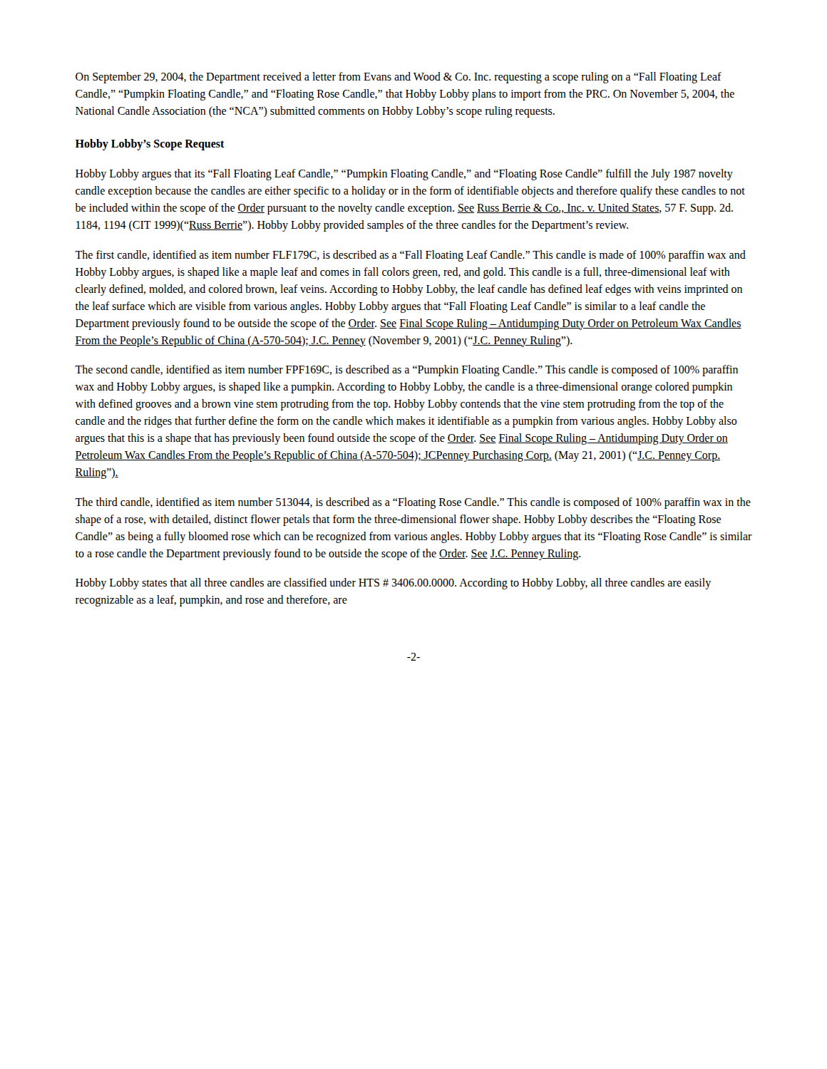On September 29, 2004, the Department received a letter from Evans and Wood & Co. Inc. requesting a scope ruling on a “Fall Floating Leaf Candle,” “Pumpkin Floating Candle,” and “Floating Rose Candle,” that Hobby Lobby plans to import from the PRC. On November 5, 2004, the National Candle Association (the “NCA”) submitted comments on Hobby Lobby’s scope ruling requests.
Hobby Lobby’s Scope Request
Hobby Lobby argues that its “Fall Floating Leaf Candle,” “Pumpkin Floating Candle,” and “Floating Rose Candle” fulfill the July 1987 novelty candle exception because the candles are either specific to a holiday or in the form of identifiable objects and therefore qualify these candles to not be included within the scope of the Order pursuant to the novelty candle exception. See Russ Berrie & Co., Inc. v. United States, 57 F. Supp. 2d. 1184, 1194 (CIT 1999)(“Russ Berrie”). Hobby Lobby provided samples of the three candles for the Department’s review.
The first candle, identified as item number FLF179C, is described as a “Fall Floating Leaf Candle.” This candle is made of 100% paraffin wax and Hobby Lobby argues, is shaped like a maple leaf and comes in fall colors green, red, and gold. This candle is a full, three-dimensional leaf with clearly defined, molded, and colored brown, leaf veins. According to Hobby Lobby, the leaf candle has defined leaf edges with veins imprinted on the leaf surface which are visible from various angles. Hobby Lobby argues that “Fall Floating Leaf Candle” is similar to a leaf candle the Department previously found to be outside the scope of the Order. See Final Scope Ruling – Antidumping Duty Order on Petroleum Wax Candles From the People’s Republic of China (A-570-504); J.C. Penney (November 9, 2001) (“J.C. Penney Ruling”).
The second candle, identified as item number FPF169C, is described as a “Pumpkin Floating Candle.” This candle is composed of 100% paraffin wax and Hobby Lobby argues, is shaped like a pumpkin. According to Hobby Lobby, the candle is a three-dimensional orange colored pumpkin with defined grooves and a brown vine stem protruding from the top. Hobby Lobby contends that the vine stem protruding from the top of the candle and the ridges that further define the form on the candle which makes it identifiable as a pumpkin from various angles. Hobby Lobby also argues that this is a shape that has previously been found outside the scope of the Order. See Final Scope Ruling – Antidumping Duty Order on Petroleum Wax Candles From the People’s Republic of China (A-570-504); JCPenney Purchasing Corp. (May 21, 2001) (“J.C. Penney Corp. Ruling”).
The third candle, identified as item number 513044, is described as a “Floating Rose Candle.” This candle is composed of 100% paraffin wax in the shape of a rose, with detailed, distinct flower petals that form the three-dimensional flower shape. Hobby Lobby describes the “Floating Rose Candle” as being a fully bloomed rose which can be recognized from various angles. Hobby Lobby argues that its “Floating Rose Candle” is similar to a rose candle the Department previously found to be outside the scope of the Order. See J.C. Penney Ruling.
Hobby Lobby states that all three candles are classified under HTS # 3406.00.0000. According to Hobby Lobby, all three candles are easily recognizable as a leaf, pumpkin, and rose and therefore, are
-2-